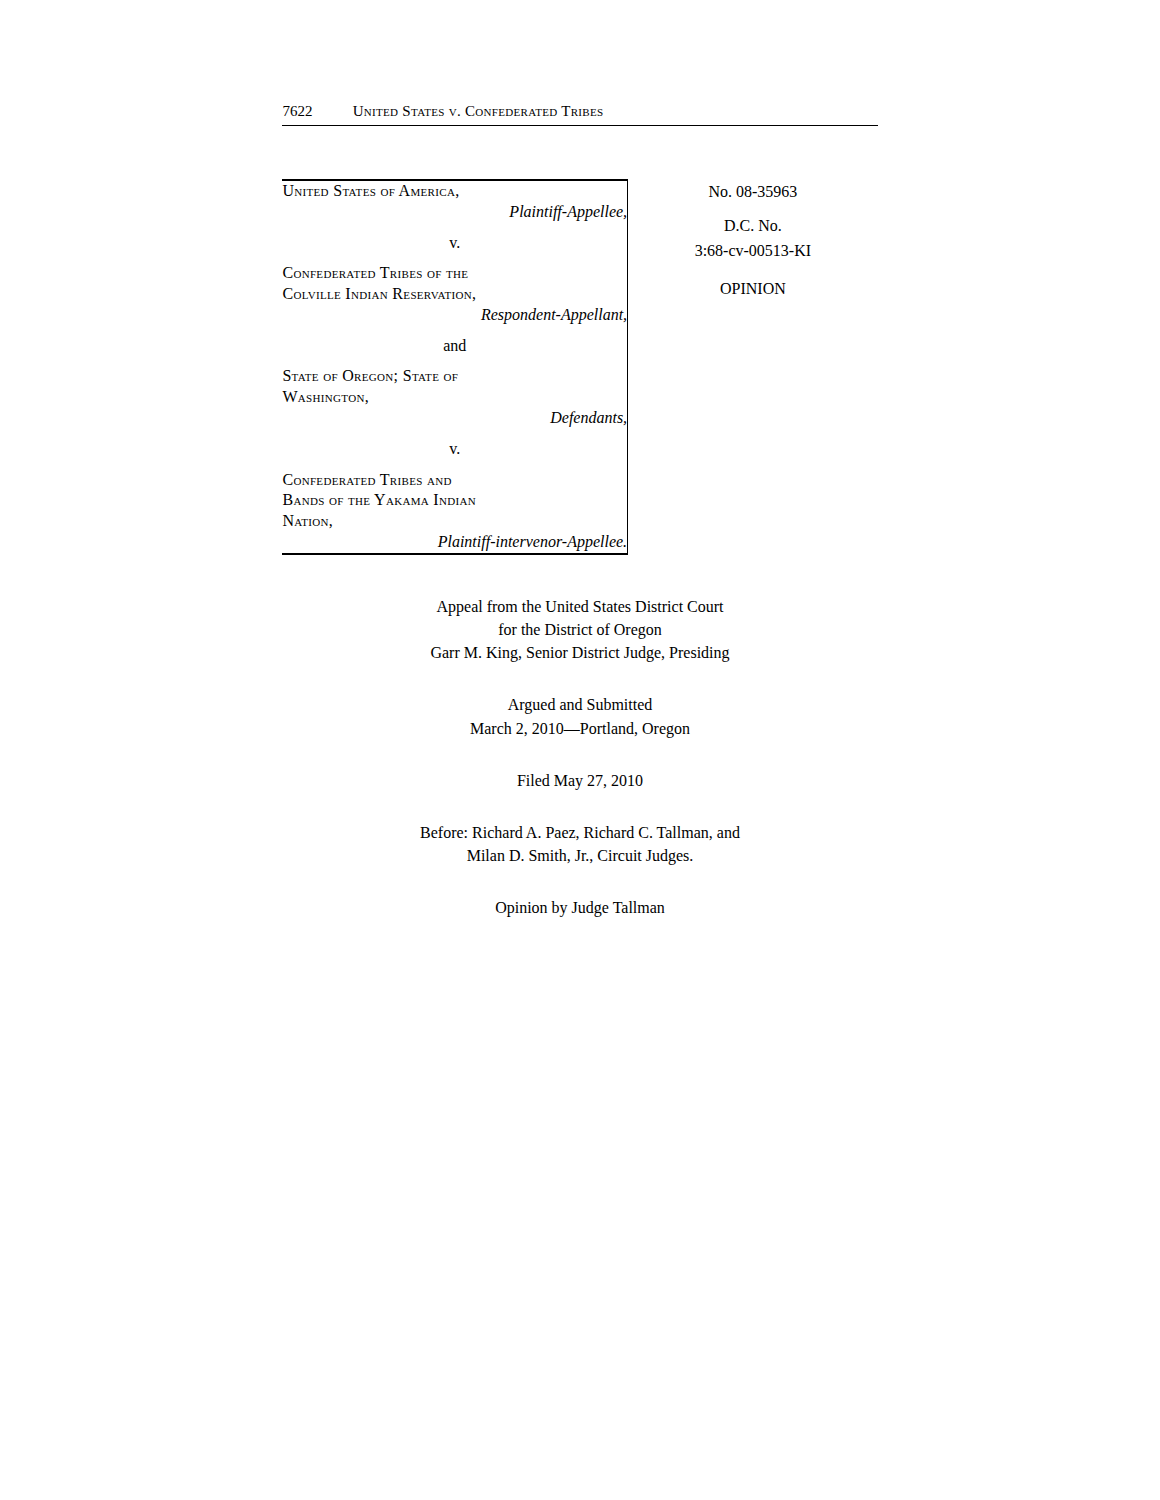7622 United States v. Confederated Tribes
| United States of America, Plaintiff-Appellee, v. Confederated Tribes of the Colville Indian Reservation, Respondent-Appellant, and State of Oregon; State of Washington, Defendants, v. Confederated Tribes and Bands of the Yakama Indian Nation, Plaintiff-intervenor-Appellee. | No. 08-35963 D.C. No. 3:68-cv-00513-KI OPINION |
Appeal from the United States District Court
for the District of Oregon
Garr M. King, Senior District Judge, Presiding
Argued and Submitted
March 2, 2010—Portland, Oregon
Filed May 27, 2010
Before: Richard A. Paez, Richard C. Tallman, and
Milan D. Smith, Jr., Circuit Judges.
Opinion by Judge Tallman